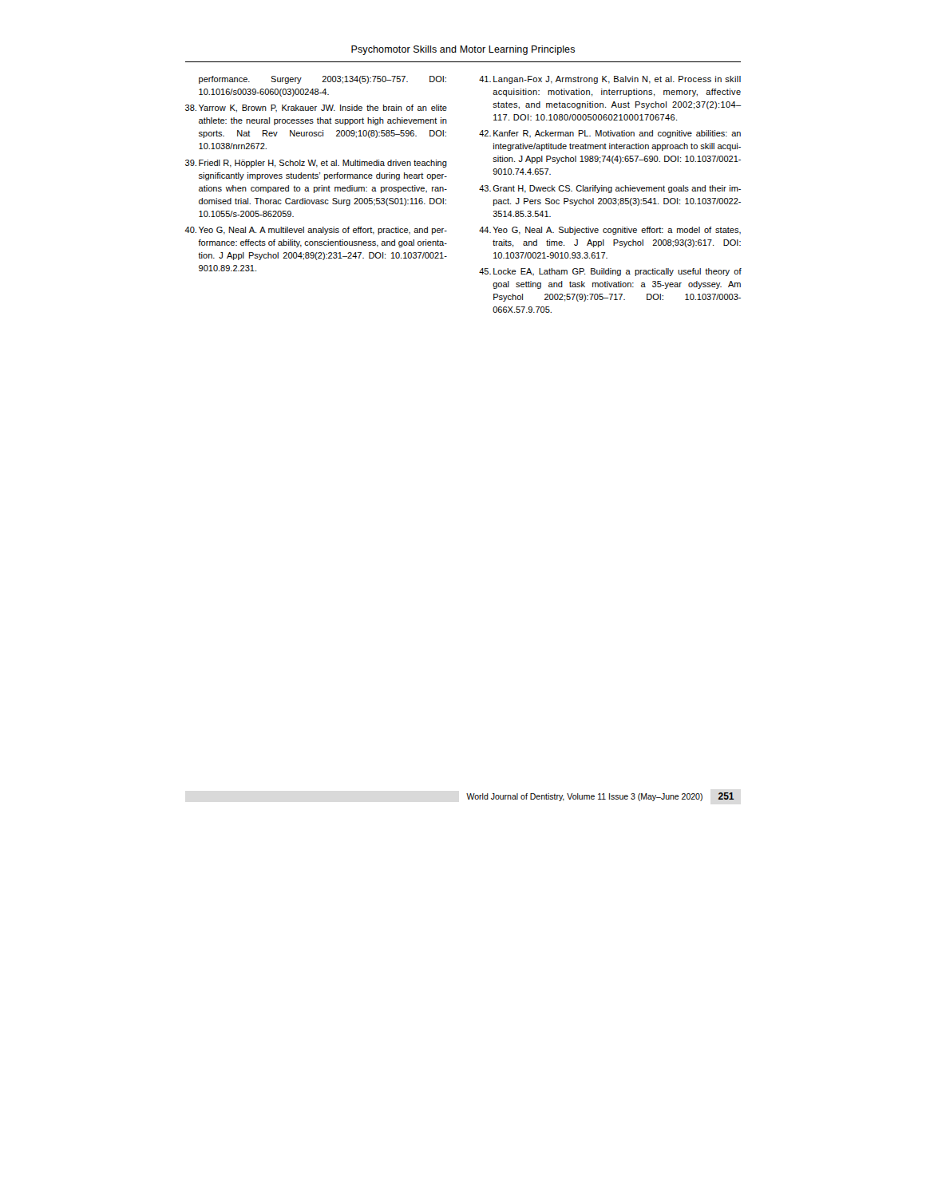Psychomotor Skills and Motor Learning Principles
performance. Surgery 2003;134(5):750–757. DOI: 10.1016/s0039-6060(03)00248-4.
38. Yarrow K, Brown P, Krakauer JW. Inside the brain of an elite athlete: the neural processes that support high achievement in sports. Nat Rev Neurosci 2009;10(8):585–596. DOI: 10.1038/nrn2672.
39. Friedl R, Höppler H, Scholz W, et al. Multimedia driven teaching significantly improves students’ performance during heart operations when compared to a print medium: a prospective, randomised trial. Thorac Cardiovasc Surg 2005;53(S01):116. DOI: 10.1055/s-2005-862059.
40. Yeo G, Neal A. A multilevel analysis of effort, practice, and performance: effects of ability, conscientiousness, and goal orientation. J Appl Psychol 2004;89(2):231–247. DOI: 10.1037/0021-9010.89.2.231.
41. Langan-Fox J, Armstrong K, Balvin N, et al. Process in skill acquisition: motivation, interruptions, memory, affective states, and metacognition. Aust Psychol 2002;37(2):104–117. DOI: 10.1080/00050060210001706746.
42. Kanfer R, Ackerman PL. Motivation and cognitive abilities: an integrative/aptitude treatment interaction approach to skill acquisition. J Appl Psychol 1989;74(4):657–690. DOI: 10.1037/0021-9010.74.4.657.
43. Grant H, Dweck CS. Clarifying achievement goals and their impact. J Pers Soc Psychol 2003;85(3):541. DOI: 10.1037/0022-3514.85.3.541.
44. Yeo G, Neal A. Subjective cognitive effort: a model of states, traits, and time. J Appl Psychol 2008;93(3):617. DOI: 10.1037/0021-9010.93.3.617.
45. Locke EA, Latham GP. Building a practically useful theory of goal setting and task motivation: a 35-year odyssey. Am Psychol 2002;57(9):705–717. DOI: 10.1037/0003-066X.57.9.705.
World Journal of Dentistry, Volume 11 Issue 3 (May–June 2020)
251